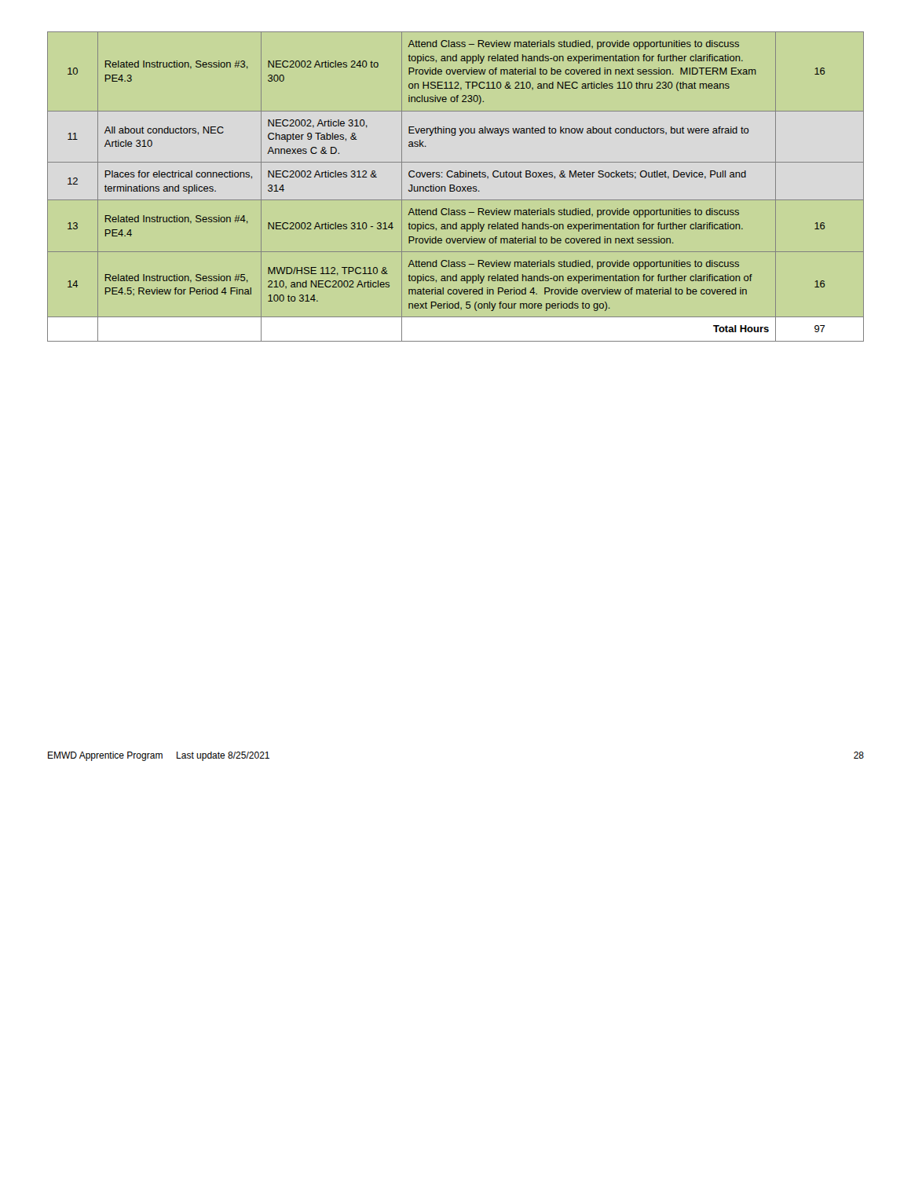| 10 | Related Instruction, Session #3, PE4.3 | NEC2002 Articles 240 to 300 | Attend Class – Review materials studied, provide opportunities to discuss topics, and apply related hands-on experimentation for further clarification. Provide overview of material to be covered in next session. MIDTERM Exam on HSE112, TPC110 & 210, and NEC articles 110 thru 230 (that means inclusive of 230). | 16 |
| 11 | All about conductors, NEC Article 310 | NEC2002, Article 310, Chapter 9 Tables, & Annexes C & D. | Everything you always wanted to know about conductors, but were afraid to ask. | |
| 12 | Places for electrical connections, terminations and splices. | NEC2002 Articles 312 & 314 | Covers: Cabinets, Cutout Boxes, & Meter Sockets; Outlet, Device, Pull and Junction Boxes. | |
| 13 | Related Instruction, Session #4, PE4.4 | NEC2002 Articles 310 - 314 | Attend Class – Review materials studied, provide opportunities to discuss topics, and apply related hands-on experimentation for further clarification. Provide overview of material to be covered in next session. | 16 |
| 14 | Related Instruction, Session #5, PE4.5; Review for Period 4 Final | MWD/HSE 112, TPC110 & 210, and NEC2002 Articles 100 to 314. | Attend Class – Review materials studied, provide opportunities to discuss topics, and apply related hands-on experimentation for further clarification of material covered in Period 4. Provide overview of material to be covered in next Period, 5 (only four more periods to go). | 16 |
| | | | Total Hours | 97 |
EMWD Apprentice Program Last update 8/25/2021 28